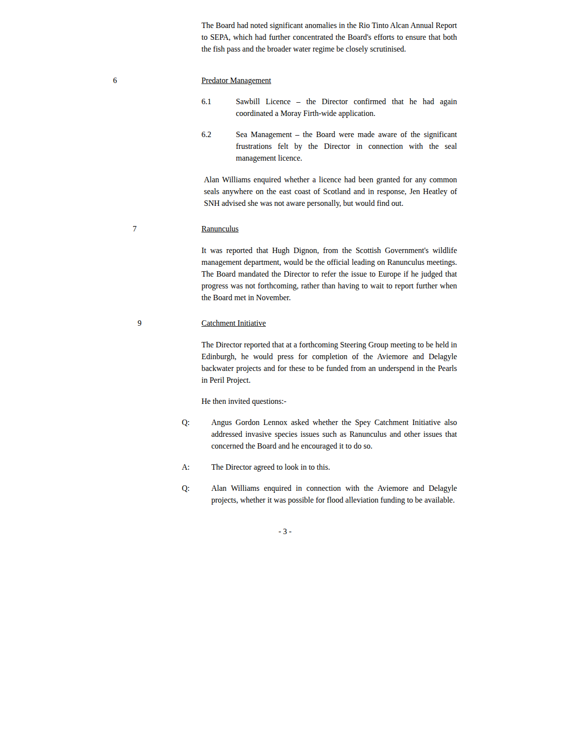The Board had noted significant anomalies in the Rio Tinto Alcan Annual Report to SEPA, which had further concentrated the Board's efforts to ensure that both the fish pass and the broader water regime be closely scrutinised.
6
Predator Management
6.1
Sawbill Licence – the Director confirmed that he had again coordinated a Moray Firth-wide application.
6.2
Sea Management – the Board were made aware of the significant frustrations felt by the Director in connection with the seal management licence.
Alan Williams enquired whether a licence had been granted for any common seals anywhere on the east coast of Scotland and in response, Jen Heatley of SNH advised she was not aware personally, but would find out.
7
Ranunculus
It was reported that Hugh Dignon, from the Scottish Government's wildlife management department, would be the official leading on Ranunculus meetings. The Board mandated the Director to refer the issue to Europe if he judged that progress was not forthcoming, rather than having to wait to report further when the Board met in November.
9
Catchment Initiative
The Director reported that at a forthcoming Steering Group meeting to be held in Edinburgh, he would press for completion of the Aviemore and Delagyle backwater projects and for these to be funded from an underspend in the Pearls in Peril Project.
He then invited questions:-
Q:
Angus Gordon Lennox asked whether the Spey Catchment Initiative also addressed invasive species issues such as Ranunculus and other issues that concerned the Board and he encouraged it to do so.
A:
The Director agreed to look in to this.
Q:
Alan Williams enquired in connection with the Aviemore and Delagyle projects, whether it was possible for flood alleviation funding to be available.
- 3 -